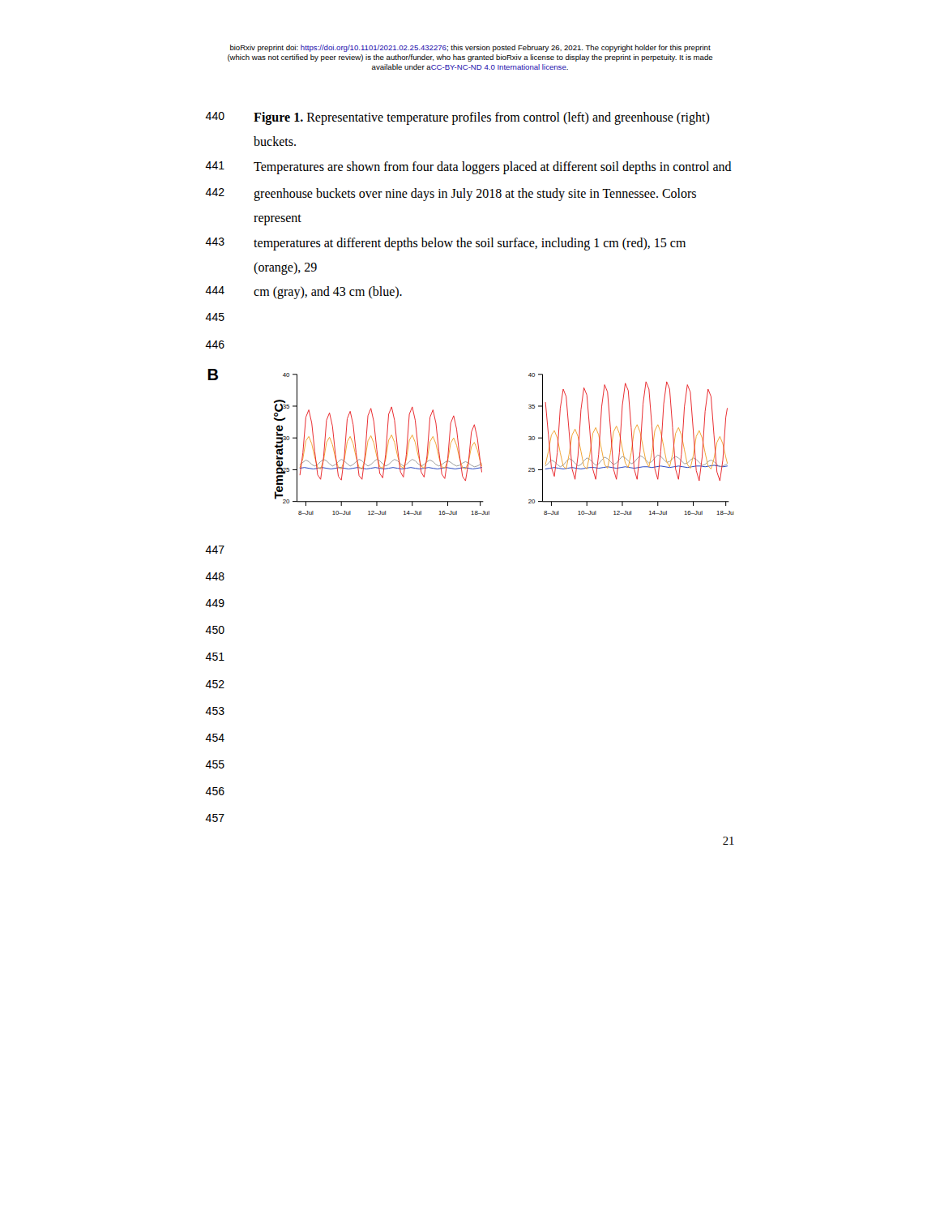bioRxiv preprint doi: https://doi.org/10.1101/2021.02.25.432276; this version posted February 26, 2021. The copyright holder for this preprint
(which was not certified by peer review) is the author/funder, who has granted bioRxiv a license to display the preprint in perpetuity. It is made
available under aCC-BY-NC-ND 4.0 International license.
440
Figure 1. Representative temperature profiles from control (left) and greenhouse (right) buckets.
441
Temperatures are shown from four data loggers placed at different soil depths in control and
442
greenhouse buckets over nine days in July 2018 at the study site in Tennessee. Colors represent
443
temperatures at different depths below the soil surface, including 1 cm (red), 15 cm (orange), 29
444
cm (gray), and 43 cm (blue).
445
446
B Temperature (°C)
40 35 30 25 20 8–Jul 10–Jul 12–Jul 14–Jul 16–Jul 18–Jul
40 35 30 25 20 8–Jul 10–Jul 12–Jul 14–Jul 16–Jul 18–Jul
447
448
449
450
451
452
453
454
455
456
457
21